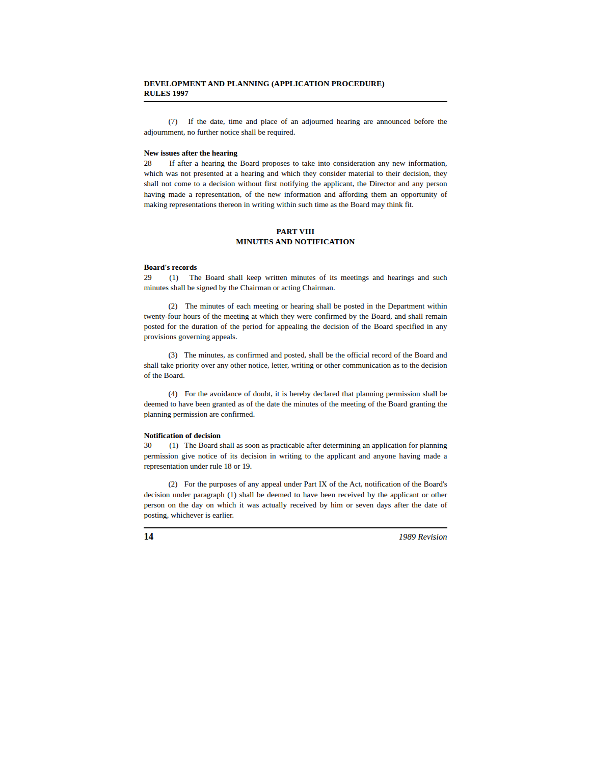Development and Planning (Application Procedure)
Rules 1997
(7) If the date, time and place of an adjourned hearing are announced before the adjournment, no further notice shall be required.
New issues after the hearing
28 If after a hearing the Board proposes to take into consideration any new information, which was not presented at a hearing and which they consider material to their decision, they shall not come to a decision without first notifying the applicant, the Director and any person having made a representation, of the new information and affording them an opportunity of making representations thereon in writing within such time as the Board may think fit.
PART VIII MINUTES AND NOTIFICATION
Board's records
29(1) The Board shall keep written minutes of its meetings and hearings and such minutes shall be signed by the Chairman or acting Chairman.
(2) The minutes of each meeting or hearing shall be posted in the Department within twenty-four hours of the meeting at which they were confirmed by the Board, and shall remain posted for the duration of the period for appealing the decision of the Board specified in any provisions governing appeals.
(3) The minutes, as confirmed and posted, shall be the official record of the Board and shall take priority over any other notice, letter, writing or other communication as to the decision of the Board.
(4) For the avoidance of doubt, it is hereby declared that planning permission shall be deemed to have been granted as of the date the minutes of the meeting of the Board granting the planning permission are confirmed.
Notification of decision
30(1) The Board shall as soon as practicable after determining an application for planning permission give notice of its decision in writing to the applicant and anyone having made a representation under rule 18 or 19.
(2) For the purposes of any appeal under Part IX of the Act, notification of the Board's decision under paragraph (1) shall be deemed to have been received by the applicant or other person on the day on which it was actually received by him or seven days after the date of posting, whichever is earlier.
14 1989 Revision